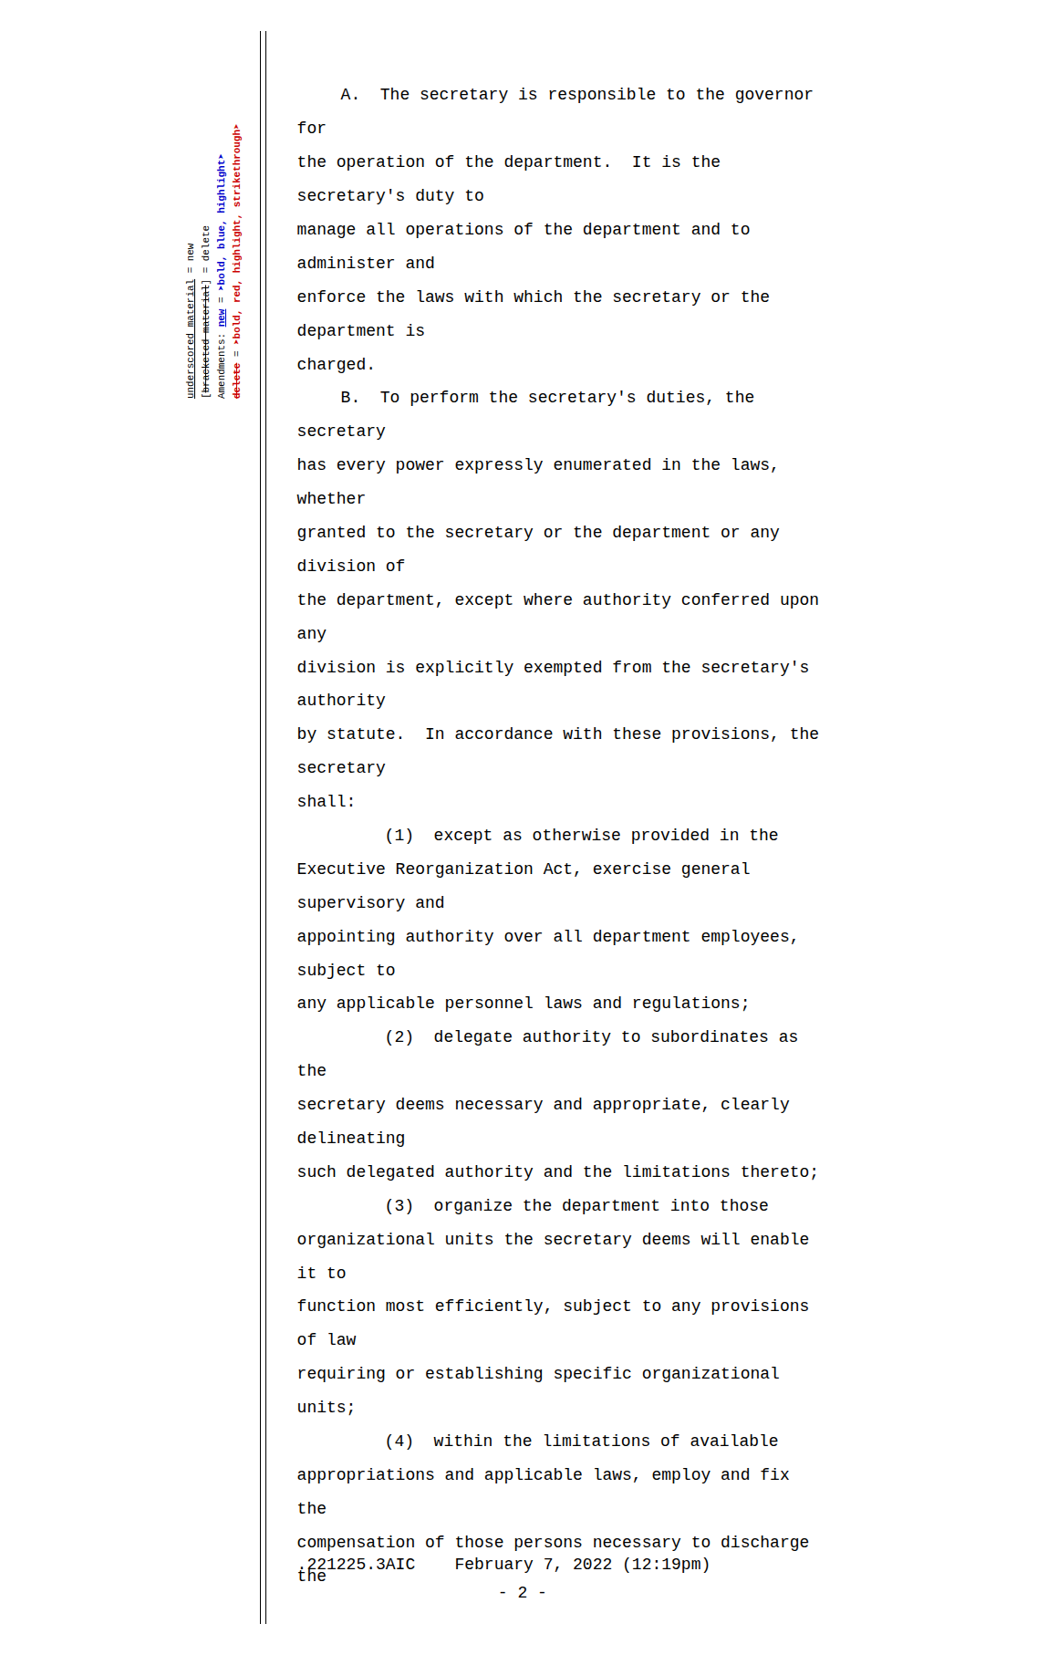underscored material = new
[bracketed material] = delete
Amendments: new = ➤bold, blue, highlight➤
delete = ➤bold, red, highlight, strikethrough➤
A. The secretary is responsible to the governor for
the operation of the department. It is the secretary's duty to
manage all operations of the department and to administer and
enforce the laws with which the secretary or the department is
charged.
B. To perform the secretary's duties, the secretary
has every power expressly enumerated in the laws, whether
granted to the secretary or the department or any division of
the department, except where authority conferred upon any
division is explicitly exempted from the secretary's authority
by statute. In accordance with these provisions, the secretary
shall:
(1) except as otherwise provided in the
Executive Reorganization Act, exercise general supervisory and
appointing authority over all department employees, subject to
any applicable personnel laws and regulations;
(2) delegate authority to subordinates as the
secretary deems necessary and appropriate, clearly delineating
such delegated authority and the limitations thereto;
(3) organize the department into those
organizational units the secretary deems will enable it to
function most efficiently, subject to any provisions of law
requiring or establishing specific organizational units;
(4) within the limitations of available
appropriations and applicable laws, employ and fix the
compensation of those persons necessary to discharge the
.221225.3AIC February 7, 2022 (12:19pm)
- 2 -